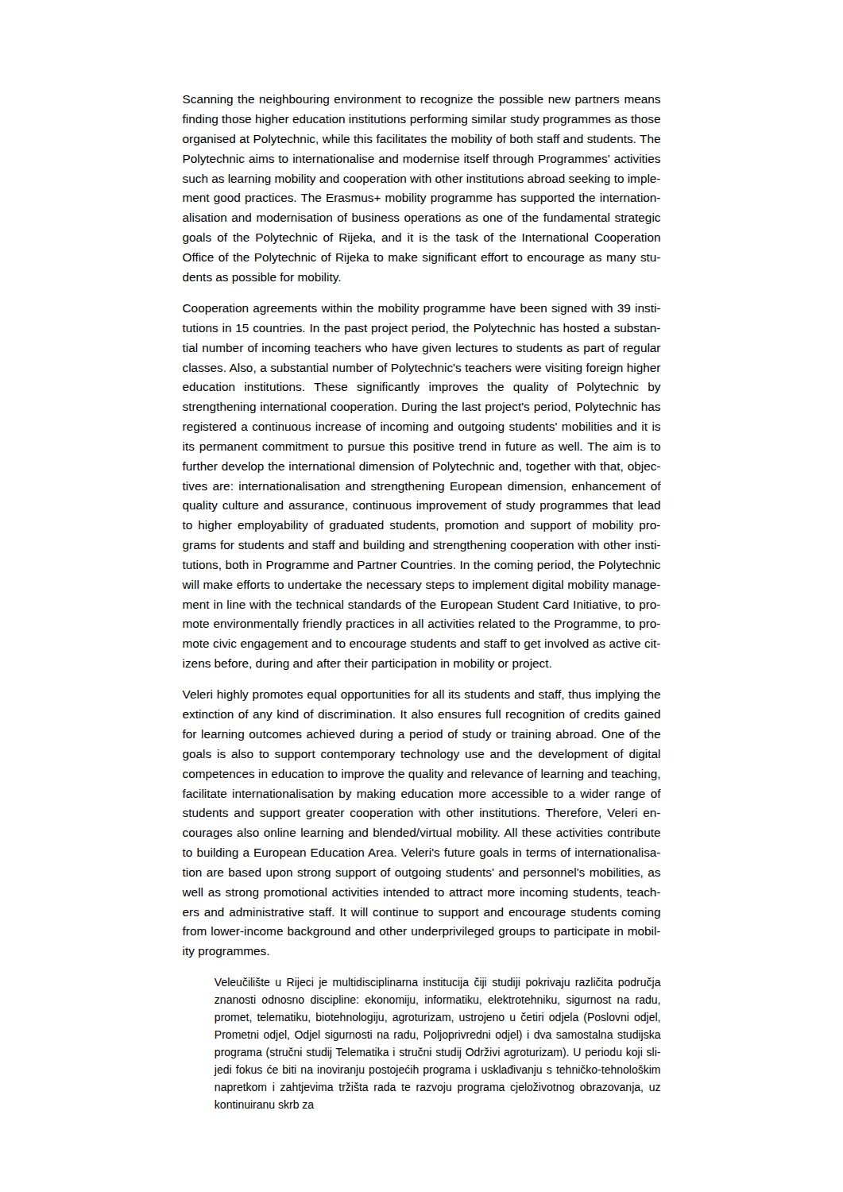Scanning the neighbouring environment to recognize the possible new partners means finding those higher education institutions performing similar study programmes as those organised at Polytechnic, while this facilitates the mobility of both staff and students. The Polytechnic aims to internationalise and modernise itself through Programmes' activities such as learning mobility and cooperation with other institutions abroad seeking to implement good practices. The Erasmus+ mobility programme has supported the internationalisation and modernisation of business operations as one of the fundamental strategic goals of the Polytechnic of Rijeka, and it is the task of the International Cooperation Office of the Polytechnic of Rijeka to make significant effort to encourage as many students as possible for mobility.
Cooperation agreements within the mobility programme have been signed with 39 institutions in 15 countries. In the past project period, the Polytechnic has hosted a substantial number of incoming teachers who have given lectures to students as part of regular classes. Also, a substantial number of Polytechnic's teachers were visiting foreign higher education institutions. These significantly improves the quality of Polytechnic by strengthening international cooperation. During the last project's period, Polytechnic has registered a continuous increase of incoming and outgoing students' mobilities and it is its permanent commitment to pursue this positive trend in future as well. The aim is to further develop the international dimension of Polytechnic and, together with that, objectives are: internationalisation and strengthening European dimension, enhancement of quality culture and assurance, continuous improvement of study programmes that lead to higher employability of graduated students, promotion and support of mobility programs for students and staff and building and strengthening cooperation with other institutions, both in Programme and Partner Countries. In the coming period, the Polytechnic will make efforts to undertake the necessary steps to implement digital mobility management in line with the technical standards of the European Student Card Initiative, to promote environmentally friendly practices in all activities related to the Programme, to promote civic engagement and to encourage students and staff to get involved as active citizens before, during and after their participation in mobility or project.
Veleri highly promotes equal opportunities for all its students and staff, thus implying the extinction of any kind of discrimination. It also ensures full recognition of credits gained for learning outcomes achieved during a period of study or training abroad. One of the goals is also to support contemporary technology use and the development of digital competences in education to improve the quality and relevance of learning and teaching, facilitate internationalisation by making education more accessible to a wider range of students and support greater cooperation with other institutions. Therefore, Veleri encourages also online learning and blended/virtual mobility. All these activities contribute to building a European Education Area. Veleri's future goals in terms of internationalisation are based upon strong support of outgoing students' and personnel's mobilities, as well as strong promotional activities intended to attract more incoming students, teachers and administrative staff. It will continue to support and encourage students coming from lower-income background and other underprivileged groups to participate in mobility programmes.
Veleučilište u Rijeci je multidisciplinarna institucija čiji studiji pokrivaju različita područja znanosti odnosno discipline: ekonomiju, informatiku, elektrotehniku, sigurnost na radu, promet, telematiku, biotehnologiju, agroturizam, ustrojeno u četiri odjela (Poslovni odjel, Prometni odjel, Odjel sigurnosti na radu, Poljoprivredni odjel) i dva samostalna studijska programa (stručni studij Telematika i stručni studij Održivi agroturizam). U periodu koji slijedi fokus će biti na inoviranju postojećih programa i usklađivanju s tehničko-tehnološkim napretkom i zahtjevima tržišta rada te razvoju programa cjeloživotnog obrazovanja, uz kontinuiranu skrb za